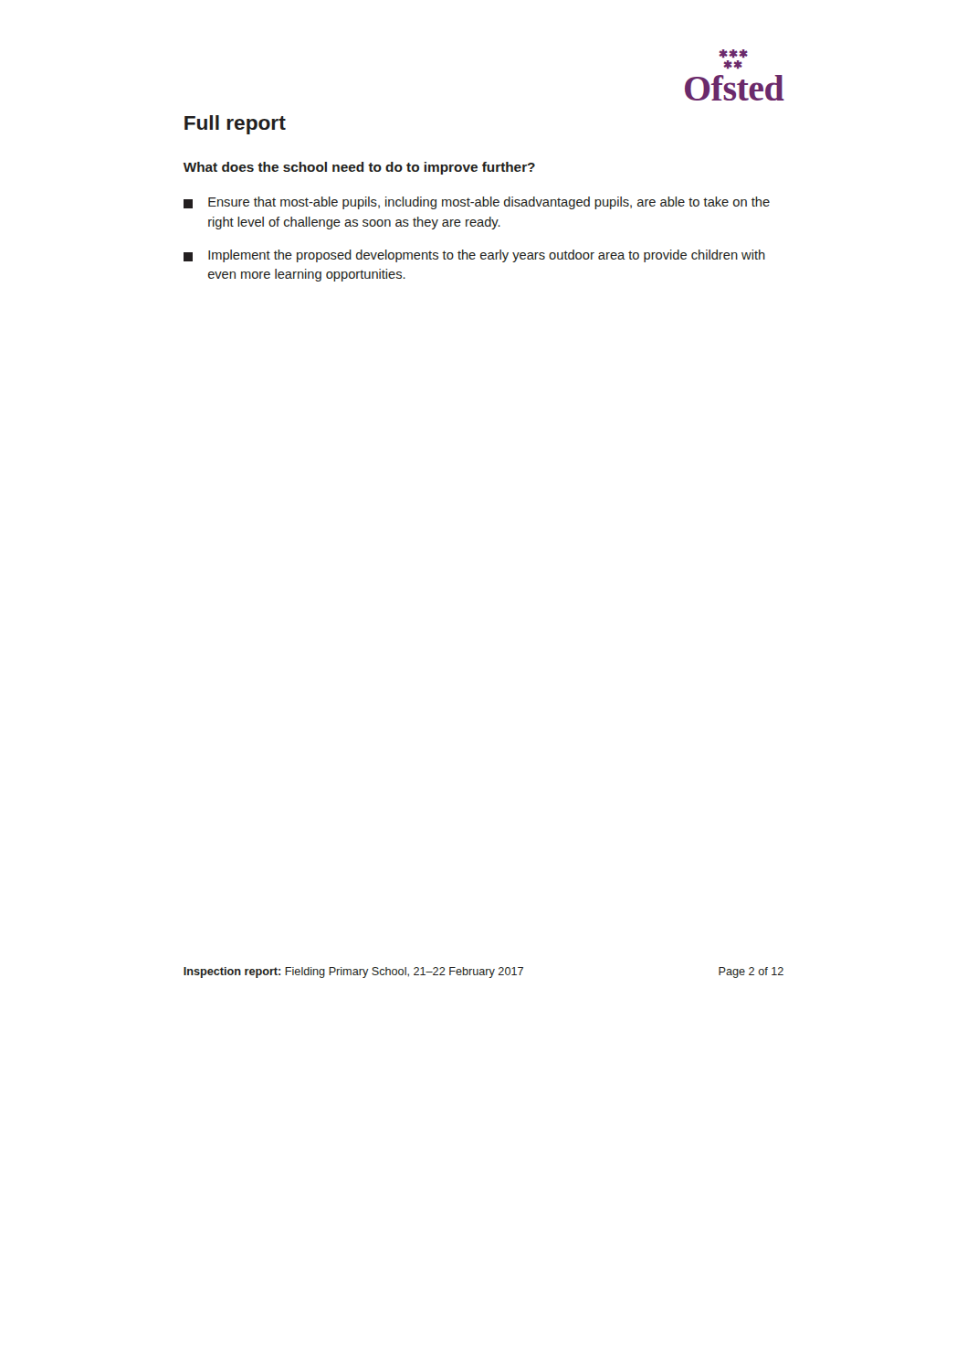✱✱✱
✱✱
Ofsted
Full report
What does the school need to do to improve further?
Ensure that most-able pupils, including most-able disadvantaged pupils, are able to take on the right level of challenge as soon as they are ready.
Implement the proposed developments to the early years outdoor area to provide children with even more learning opportunities.
Inspection report: Fielding Primary School, 21–22 February 2017
Page 2 of 12